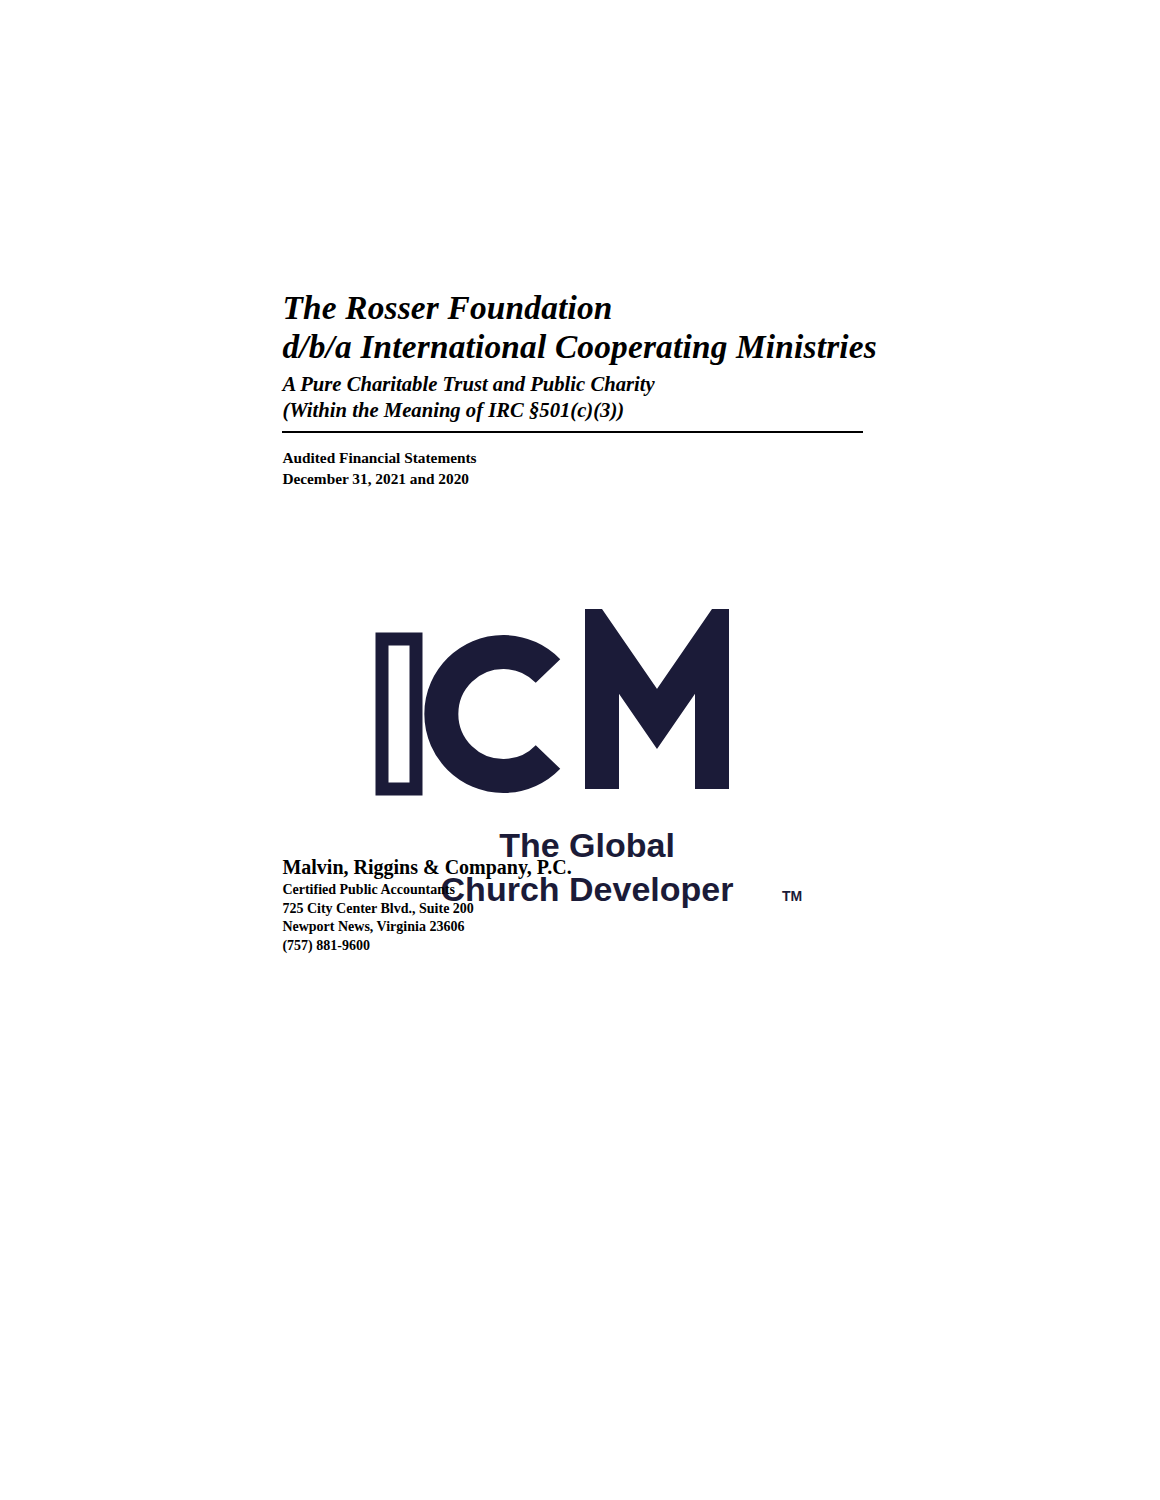The Rosser Foundation
d/b/a International Cooperating Ministries
A Pure Charitable Trust and Public Charity
(Within the Meaning of IRC §501(c)(3))
Audited Financial Statements
December 31, 2021 and 2020
The Global Church Developer TM
Malvin, Riggins & Company, P.C.
Certified Public Accountants
725 City Center Blvd., Suite 200
Newport News, Virginia 23606
(757) 881-9600